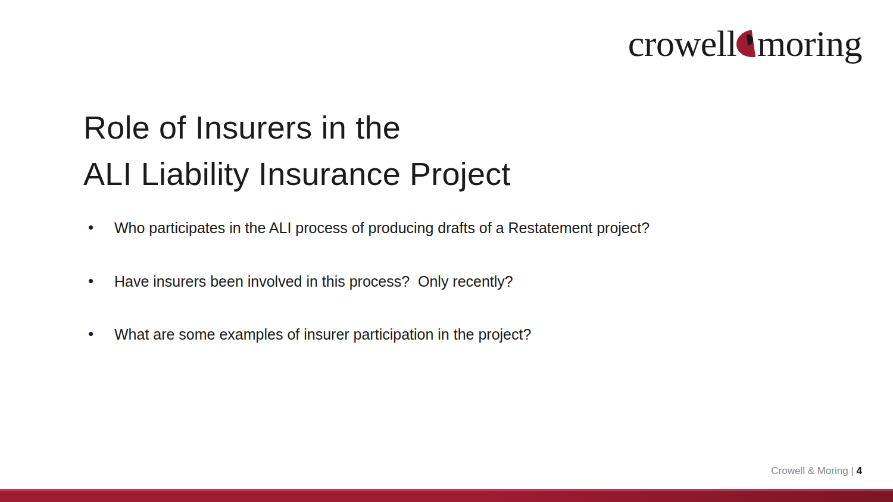crowell moring
Role of Insurers in the
ALI Liability Insurance Project
Who participates in the ALI process of producing drafts of a Restatement project?
Have insurers been involved in this process? Only recently?
What are some examples of insurer participation in the project?
Crowell & Moring | 4